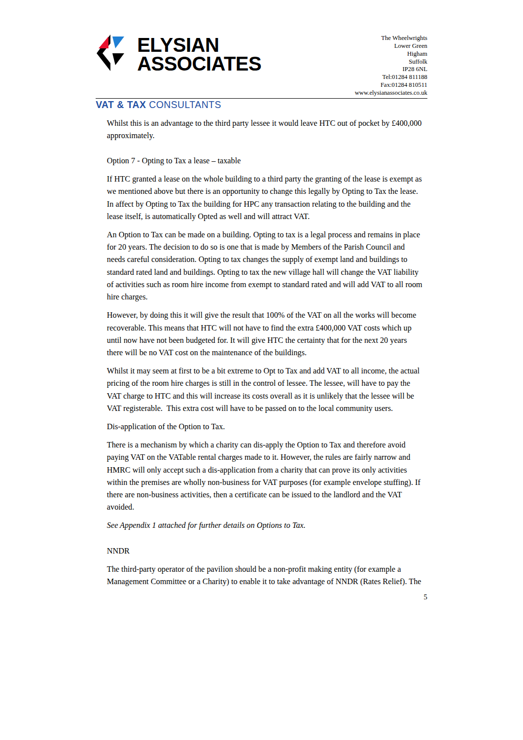ELYSIAN ASSOCIATES
The Wheelwrights
Lower Green
Higham
Suffolk
IP28 6NL
Tel:01284 811188
Fax:01284 810511
www.elysianassociates.co.uk
VAT & TAX CONSULTANTS
Whilst this is an advantage to the third party lessee it would leave HTC out of pocket by £400,000 approximately.
Option 7 - Opting to Tax a lease – taxable
If HTC granted a lease on the whole building to a third party the granting of the lease is exempt as we mentioned above but there is an opportunity to change this legally by Opting to Tax the lease. In affect by Opting to Tax the building for HPC any transaction relating to the building and the lease itself, is automatically Opted as well and will attract VAT.
An Option to Tax can be made on a building. Opting to tax is a legal process and remains in place for 20 years. The decision to do so is one that is made by Members of the Parish Council and needs careful consideration. Opting to tax changes the supply of exempt land and buildings to standard rated land and buildings. Opting to tax the new village hall will change the VAT liability of activities such as room hire income from exempt to standard rated and will add VAT to all room hire charges.
However, by doing this it will give the result that 100% of the VAT on all the works will become recoverable. This means that HTC will not have to find the extra £400,000 VAT costs which up until now have not been budgeted for. It will give HTC the certainty that for the next 20 years there will be no VAT cost on the maintenance of the buildings.
Whilst it may seem at first to be a bit extreme to Opt to Tax and add VAT to all income, the actual pricing of the room hire charges is still in the control of lessee. The lessee, will have to pay the VAT charge to HTC and this will increase its costs overall as it is unlikely that the lessee will be VAT registerable. This extra cost will have to be passed on to the local community users.
Dis-application of the Option to Tax.
There is a mechanism by which a charity can dis-apply the Option to Tax and therefore avoid paying VAT on the VATable rental charges made to it. However, the rules are fairly narrow and HMRC will only accept such a dis-application from a charity that can prove its only activities within the premises are wholly non-business for VAT purposes (for example envelope stuffing). If there are non-business activities, then a certificate can be issued to the landlord and the VAT avoided.
See Appendix 1 attached for further details on Options to Tax.
NNDR
The third-party operator of the pavilion should be a non-profit making entity (for example a Management Committee or a Charity) to enable it to take advantage of NNDR (Rates Relief). The
5